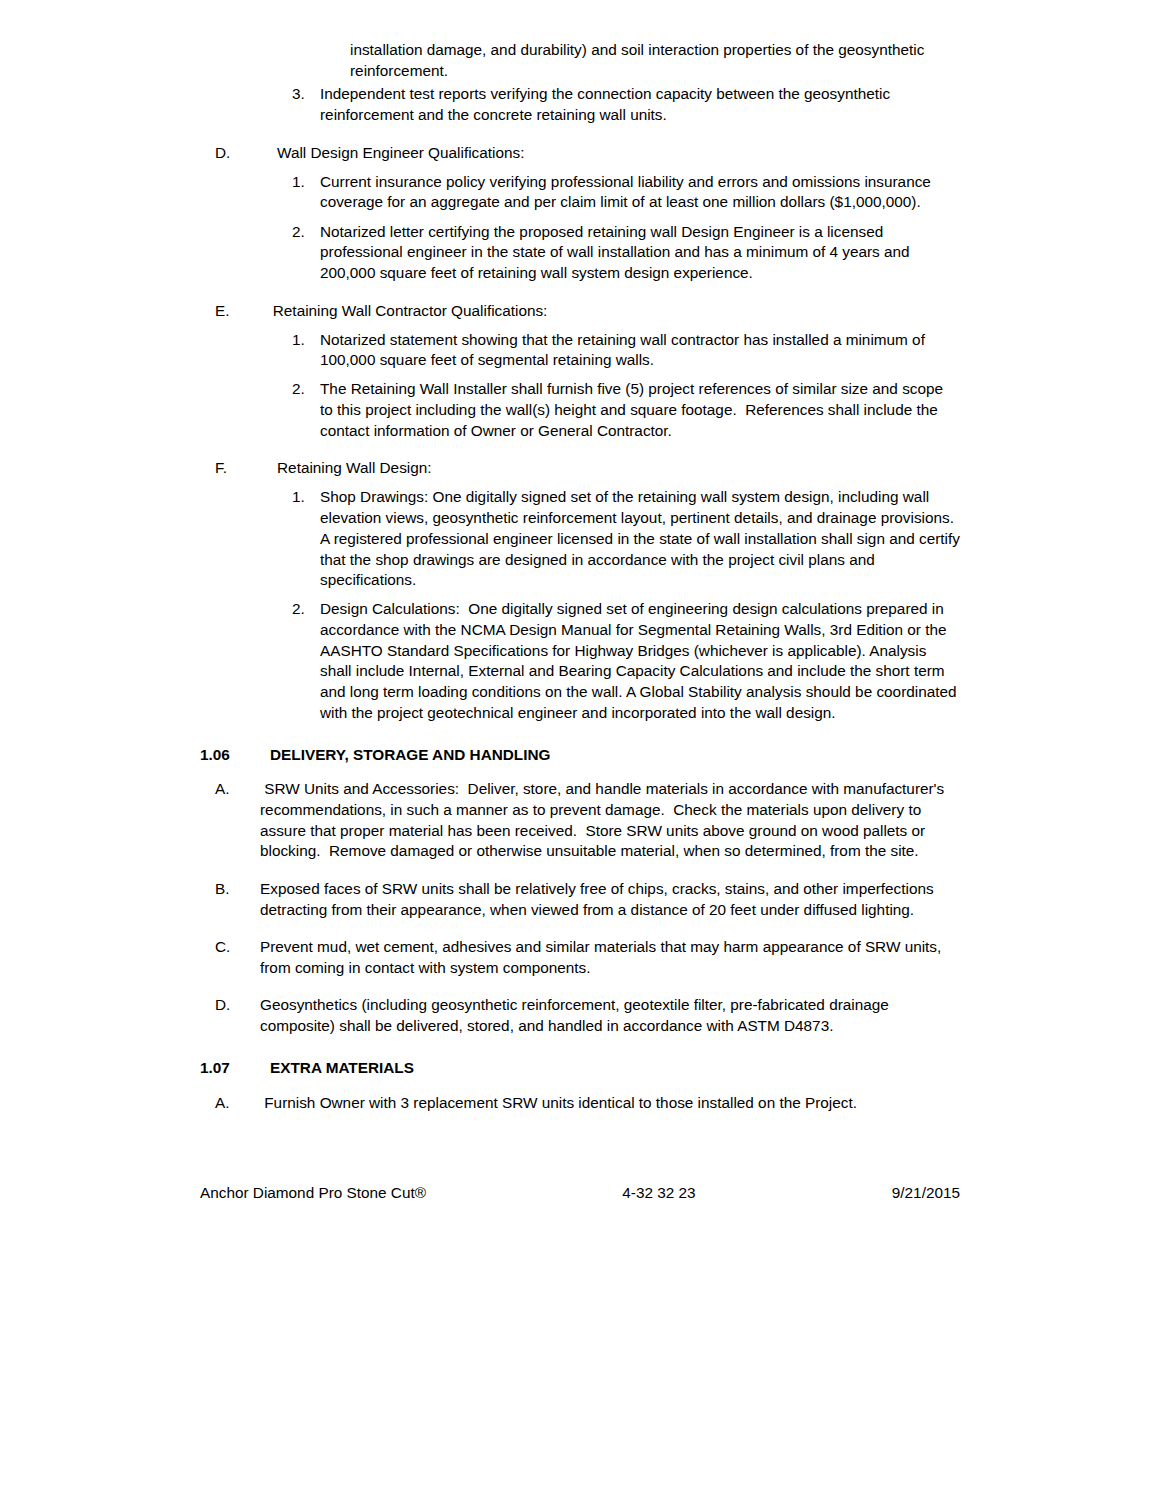installation damage, and durability) and soil interaction properties of the geosynthetic reinforcement.
3. Independent test reports verifying the connection capacity between the geosynthetic reinforcement and the concrete retaining wall units.
D. Wall Design Engineer Qualifications:
1. Current insurance policy verifying professional liability and errors and omissions insurance coverage for an aggregate and per claim limit of at least one million dollars ($1,000,000).
2. Notarized letter certifying the proposed retaining wall Design Engineer is a licensed professional engineer in the state of wall installation and has a minimum of 4 years and 200,000 square feet of retaining wall system design experience.
E. Retaining Wall Contractor Qualifications:
1. Notarized statement showing that the retaining wall contractor has installed a minimum of 100,000 square feet of segmental retaining walls.
2. The Retaining Wall Installer shall furnish five (5) project references of similar size and scope to this project including the wall(s) height and square footage. References shall include the contact information of Owner or General Contractor.
F. Retaining Wall Design:
1. Shop Drawings: One digitally signed set of the retaining wall system design, including wall elevation views, geosynthetic reinforcement layout, pertinent details, and drainage provisions. A registered professional engineer licensed in the state of wall installation shall sign and certify that the shop drawings are designed in accordance with the project civil plans and specifications.
2. Design Calculations: One digitally signed set of engineering design calculations prepared in accordance with the NCMA Design Manual for Segmental Retaining Walls, 3rd Edition or the AASHTO Standard Specifications for Highway Bridges (whichever is applicable). Analysis shall include Internal, External and Bearing Capacity Calculations and include the short term and long term loading conditions on the wall. A Global Stability analysis should be coordinated with the project geotechnical engineer and incorporated into the wall design.
1.06 DELIVERY, STORAGE AND HANDLING
A. SRW Units and Accessories: Deliver, store, and handle materials in accordance with manufacturer's recommendations, in such a manner as to prevent damage. Check the materials upon delivery to assure that proper material has been received. Store SRW units above ground on wood pallets or blocking. Remove damaged or otherwise unsuitable material, when so determined, from the site.
B. Exposed faces of SRW units shall be relatively free of chips, cracks, stains, and other imperfections detracting from their appearance, when viewed from a distance of 20 feet under diffused lighting.
C. Prevent mud, wet cement, adhesives and similar materials that may harm appearance of SRW units, from coming in contact with system components.
D. Geosynthetics (including geosynthetic reinforcement, geotextile filter, pre-fabricated drainage composite) shall be delivered, stored, and handled in accordance with ASTM D4873.
1.07 EXTRA MATERIALS
A. Furnish Owner with 3 replacement SRW units identical to those installed on the Project.
Anchor Diamond Pro Stone Cut®
4-32 32 23
9/21/2015